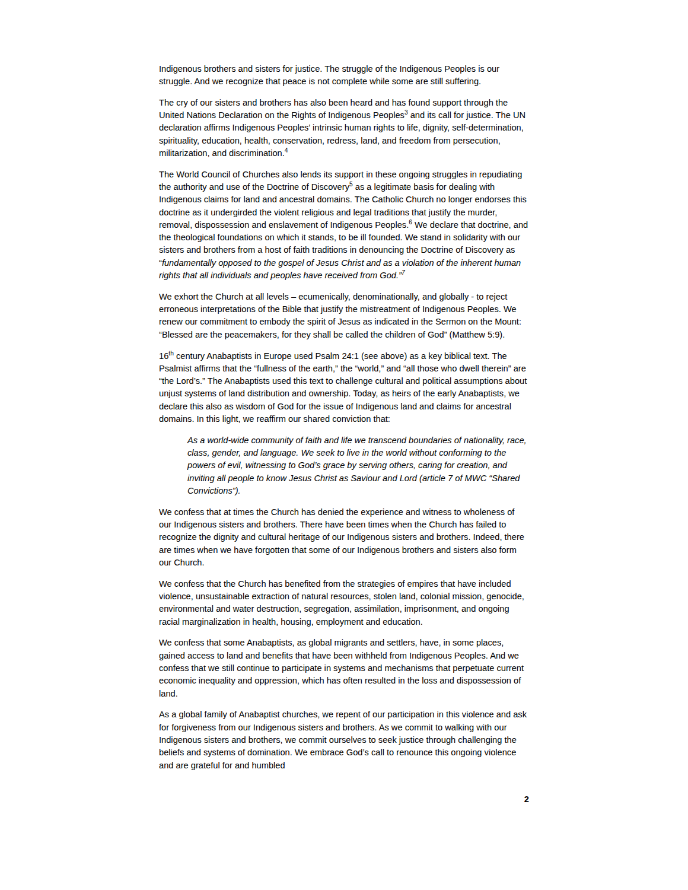Indigenous brothers and sisters for justice. The struggle of the Indigenous Peoples is our struggle. And we recognize that peace is not complete while some are still suffering.
The cry of our sisters and brothers has also been heard and has found support through the United Nations Declaration on the Rights of Indigenous Peoples3 and its call for justice. The UN declaration affirms Indigenous Peoples’ intrinsic human rights to life, dignity, self-determination, spirituality, education, health, conservation, redress, land, and freedom from persecution, militarization, and discrimination.4
The World Council of Churches also lends its support in these ongoing struggles in repudiating the authority and use of the Doctrine of Discovery5 as a legitimate basis for dealing with Indigenous claims for land and ancestral domains. The Catholic Church no longer endorses this doctrine as it undergirded the violent religious and legal traditions that justify the murder, removal, dispossession and enslavement of Indigenous Peoples.6 We declare that doctrine, and the theological foundations on which it stands, to be ill founded. We stand in solidarity with our sisters and brothers from a host of faith traditions in denouncing the Doctrine of Discovery as “fundamentally opposed to the gospel of Jesus Christ and as a violation of the inherent human rights that all individuals and peoples have received from God.”7
We exhort the Church at all levels – ecumenically, denominationally, and globally - to reject erroneous interpretations of the Bible that justify the mistreatment of Indigenous Peoples. We renew our commitment to embody the spirit of Jesus as indicated in the Sermon on the Mount: “Blessed are the peacemakers, for they shall be called the children of God” (Matthew 5:9).
16th century Anabaptists in Europe used Psalm 24:1 (see above) as a key biblical text. The Psalmist affirms that the “fullness of the earth,” the “world,” and “all those who dwell therein” are “the Lord’s.” The Anabaptists used this text to challenge cultural and political assumptions about unjust systems of land distribution and ownership. Today, as heirs of the early Anabaptists, we declare this also as wisdom of God for the issue of Indigenous land and claims for ancestral domains. In this light, we reaffirm our shared conviction that:
As a world-wide community of faith and life we transcend boundaries of nationality, race, class, gender, and language. We seek to live in the world without conforming to the powers of evil, witnessing to God’s grace by serving others, caring for creation, and inviting all people to know Jesus Christ as Saviour and Lord (article 7 of MWC “Shared Convictions”).
We confess that at times the Church has denied the experience and witness to wholeness of our Indigenous sisters and brothers. There have been times when the Church has failed to recognize the dignity and cultural heritage of our Indigenous sisters and brothers. Indeed, there are times when we have forgotten that some of our Indigenous brothers and sisters also form our Church.
We confess that the Church has benefited from the strategies of empires that have included violence, unsustainable extraction of natural resources, stolen land, colonial mission, genocide, environmental and water destruction, segregation, assimilation, imprisonment, and ongoing racial marginalization in health, housing, employment and education.
We confess that some Anabaptists, as global migrants and settlers, have, in some places, gained access to land and benefits that have been withheld from Indigenous Peoples. And we confess that we still continue to participate in systems and mechanisms that perpetuate current economic inequality and oppression, which has often resulted in the loss and dispossession of land.
As a global family of Anabaptist churches, we repent of our participation in this violence and ask for forgiveness from our Indigenous sisters and brothers. As we commit to walking with our Indigenous sisters and brothers, we commit ourselves to seek justice through challenging the beliefs and systems of domination. We embrace God’s call to renounce this ongoing violence and are grateful for and humbled
2